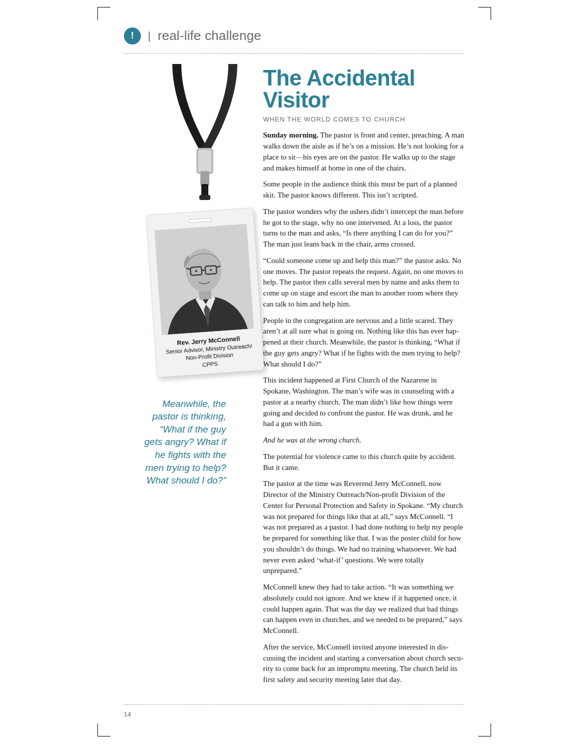!
|
real-life challenge
Rev. Jerry McConnell Senior Advisor, Ministry Outreach/
Non-Profit Division
CPPS
Meanwhile, the pastor is thinking, “What if the guy gets angry? What if he fights with the men trying to help? What should I do?”
The Accidental Visitor
When the world comes to church
Sunday morning. The pastor is front and center, preaching. A man walks down the aisle as if he’s on a mission. He’s not looking for a place to sit—his eyes are on the pastor. He walks up to the stage and makes himself at home in one of the chairs.
Some people in the audience think this must be part of a planned skit. The pastor knows different. This isn’t scripted.
The pastor wonders why the ushers didn’t intercept the man before he got to the stage, why no one intervened. At a loss, the pastor turns to the man and asks, “Is there anything I can do for you?” The man just leans back in the chair, arms crossed.
“Could someone come up and help this man?” the pastor asks. No one moves. The pastor repeats the request. Again, no one moves to help. The pastor then calls several men by name and asks them to come up on stage and escort the man to another room where they can talk to him and help him.
People in the congregation are nervous and a little scared. They aren’t at all sure what is going on. Nothing like this has ever happened at their church. Meanwhile, the pastor is thinking, “What if the guy gets angry? What if he fights with the men trying to help? What should I do?”
This incident happened at First Church of the Nazarene in Spokane, Washington. The man’s wife was in counseling with a pastor at a nearby church. The man didn’t like how things were going and decided to confront the pastor. He was drunk, and he had a gun with him.
And he was at the wrong church.
The potential for violence came to this church quite by accident. But it came.
The pastor at the time was Reverend Jerry McConnell, now Director of the Ministry Outreach/Non-profit Division of the Center for Personal Protection and Safety in Spokane. “My church was not prepared for things like that at all,” says McConnell. “I was not prepared as a pastor. I had done nothing to help my people be prepared for something like that. I was the poster child for how you shouldn’t do things. We had no training whatsoever. We had never even asked ‘what-if’ questions. We were totally unprepared.”
McConnell knew they had to take action. “It was something we absolutely could not ignore. And we knew if it happened once, it could happen again. That was the day we realized that bad things can happen even in churches, and we needed to be prepared,” says McConnell.
After the service, McConnell invited anyone interested in discussing the incident and starting a conversation about church security to come back for an impromptu meeting. The church held its first safety and security meeting later that day.
14